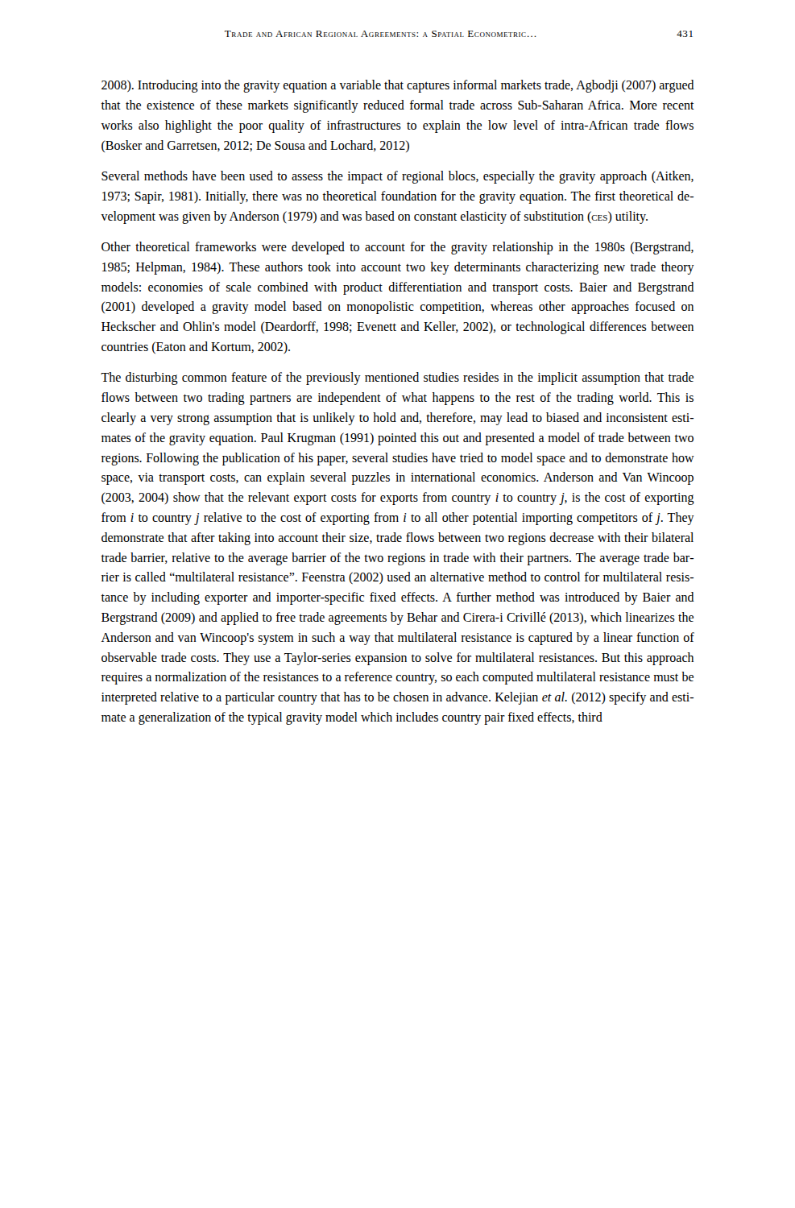Trade and African Regional Agreements: a Spatial Econometric… 431
2008). Introducing into the gravity equation a variable that captures informal markets trade, Agbodji (2007) argued that the existence of these markets significantly reduced formal trade across Sub-Saharan Africa. More recent works also highlight the poor quality of infrastructures to explain the low level of intra-African trade flows (Bosker and Garretsen, 2012; De Sousa and Lochard, 2012)
Several methods have been used to assess the impact of regional blocs, especially the gravity approach (Aitken, 1973; Sapir, 1981). Initially, there was no theoretical foundation for the gravity equation. The first theoretical development was given by Anderson (1979) and was based on constant elasticity of substitution (ces) utility.
Other theoretical frameworks were developed to account for the gravity relationship in the 1980s (Bergstrand, 1985; Helpman, 1984). These authors took into account two key determinants characterizing new trade theory models: economies of scale combined with product differentiation and transport costs. Baier and Bergstrand (2001) developed a gravity model based on monopolistic competition, whereas other approaches focused on Heckscher and Ohlin's model (Deardorff, 1998; Evenett and Keller, 2002), or technological differences between countries (Eaton and Kortum, 2002).
The disturbing common feature of the previously mentioned studies resides in the implicit assumption that trade flows between two trading partners are independent of what happens to the rest of the trading world. This is clearly a very strong assumption that is unlikely to hold and, therefore, may lead to biased and inconsistent estimates of the gravity equation. Paul Krugman (1991) pointed this out and presented a model of trade between two regions. Following the publication of his paper, several studies have tried to model space and to demonstrate how space, via transport costs, can explain several puzzles in international economics. Anderson and Van Wincoop (2003, 2004) show that the relevant export costs for exports from country i to country j, is the cost of exporting from i to country j relative to the cost of exporting from i to all other potential importing competitors of j. They demonstrate that after taking into account their size, trade flows between two regions decrease with their bilateral trade barrier, relative to the average barrier of the two regions in trade with their partners. The average trade barrier is called “multilateral resistance”. Feenstra (2002) used an alternative method to control for multilateral resistance by including exporter and importer-specific fixed effects. A further method was introduced by Baier and Bergstrand (2009) and applied to free trade agreements by Behar and Cirera-i Crivillé (2013), which linearizes the Anderson and van Wincoop's system in such a way that multilateral resistance is captured by a linear function of observable trade costs. They use a Taylor-series expansion to solve for multilateral resistances. But this approach requires a normalization of the resistances to a reference country, so each computed multilateral resistance must be interpreted relative to a particular country that has to be chosen in advance. Kelejian et al. (2012) specify and estimate a generalization of the typical gravity model which includes country pair fixed effects, third